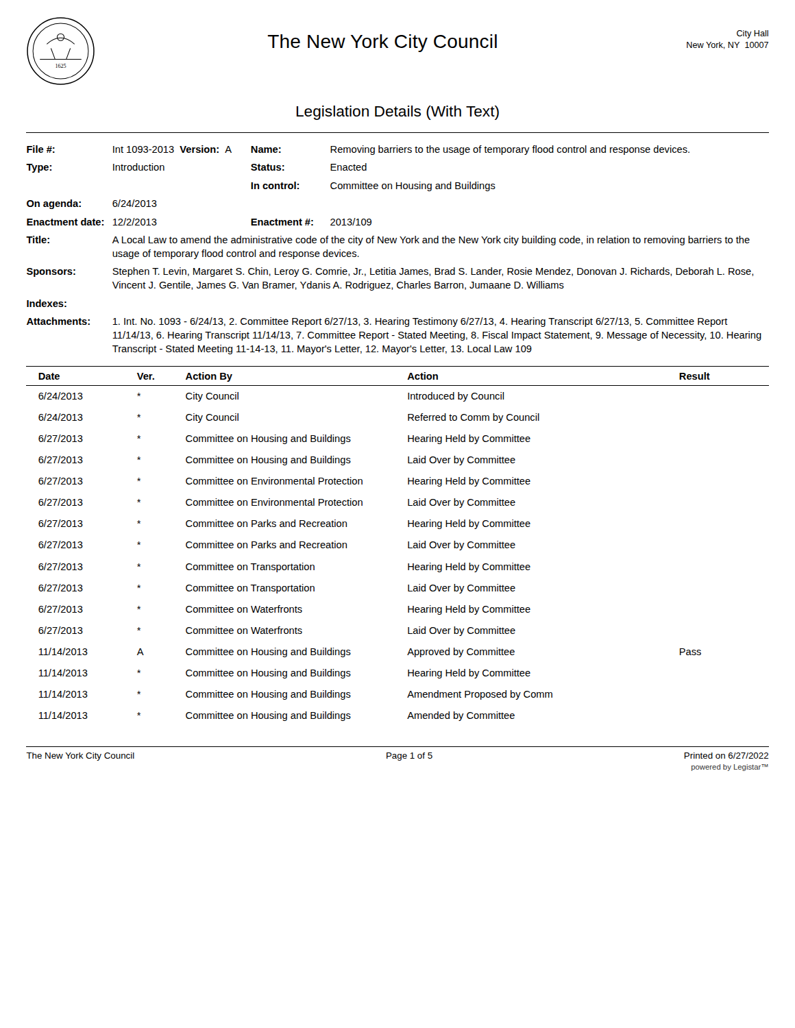The New York City Council
City Hall
New York, NY 10007
Legislation Details (With Text)
| File #: | Int 1093-2013 Version: A | Name: | Removing barriers to the usage of temporary flood control and response devices. |
| Type: | Introduction | Status: | Enacted |
| | | In control: | Committee on Housing and Buildings |
| On agenda: | 6/24/2013 | | |
| Enactment date: | 12/2/2013 | Enactment #: | 2013/109 |
| Title: | A Local Law to amend the administrative code of the city of New York and the New York city building code, in relation to removing barriers to the usage of temporary flood control and response devices. |
| Sponsors: | Stephen T. Levin, Margaret S. Chin, Leroy G. Comrie, Jr., Letitia James, Brad S. Lander, Rosie Mendez, Donovan J. Richards, Deborah L. Rose, Vincent J. Gentile, James G. Van Bramer, Ydanis A. Rodriguez, Charles Barron, Jumaane D. Williams |
| Indexes: | |
| Attachments: | 1. Int. No. 1093 - 6/24/13, 2. Committee Report 6/27/13, 3. Hearing Testimony 6/27/13, 4. Hearing Transcript 6/27/13, 5. Committee Report 11/14/13, 6. Hearing Transcript 11/14/13, 7. Committee Report - Stated Meeting, 8. Fiscal Impact Statement, 9. Message of Necessity, 10. Hearing Transcript - Stated Meeting 11-14-13, 11. Mayor's Letter, 12. Mayor's Letter, 13. Local Law 109 |
| Date | Ver. | Action By | Action | Result |
| --- | --- | --- | --- | --- |
| 6/24/2013 | * | City Council | Introduced by Council | |
| 6/24/2013 | * | City Council | Referred to Comm by Council | |
| 6/27/2013 | * | Committee on Housing and Buildings | Hearing Held by Committee | |
| 6/27/2013 | * | Committee on Housing and Buildings | Laid Over by Committee | |
| 6/27/2013 | * | Committee on Environmental Protection | Hearing Held by Committee | |
| 6/27/2013 | * | Committee on Environmental Protection | Laid Over by Committee | |
| 6/27/2013 | * | Committee on Parks and Recreation | Hearing Held by Committee | |
| 6/27/2013 | * | Committee on Parks and Recreation | Laid Over by Committee | |
| 6/27/2013 | * | Committee on Transportation | Hearing Held by Committee | |
| 6/27/2013 | * | Committee on Transportation | Laid Over by Committee | |
| 6/27/2013 | * | Committee on Waterfronts | Hearing Held by Committee | |
| 6/27/2013 | * | Committee on Waterfronts | Laid Over by Committee | |
| 11/14/2013 | A | Committee on Housing and Buildings | Approved by Committee | Pass |
| 11/14/2013 | * | Committee on Housing and Buildings | Hearing Held by Committee | |
| 11/14/2013 | * | Committee on Housing and Buildings | Amendment Proposed by Comm | |
| 11/14/2013 | * | Committee on Housing and Buildings | Amended by Committee | |
The New York City Council
Page 1 of 5
Printed on 6/27/2022
powered by Legistar™